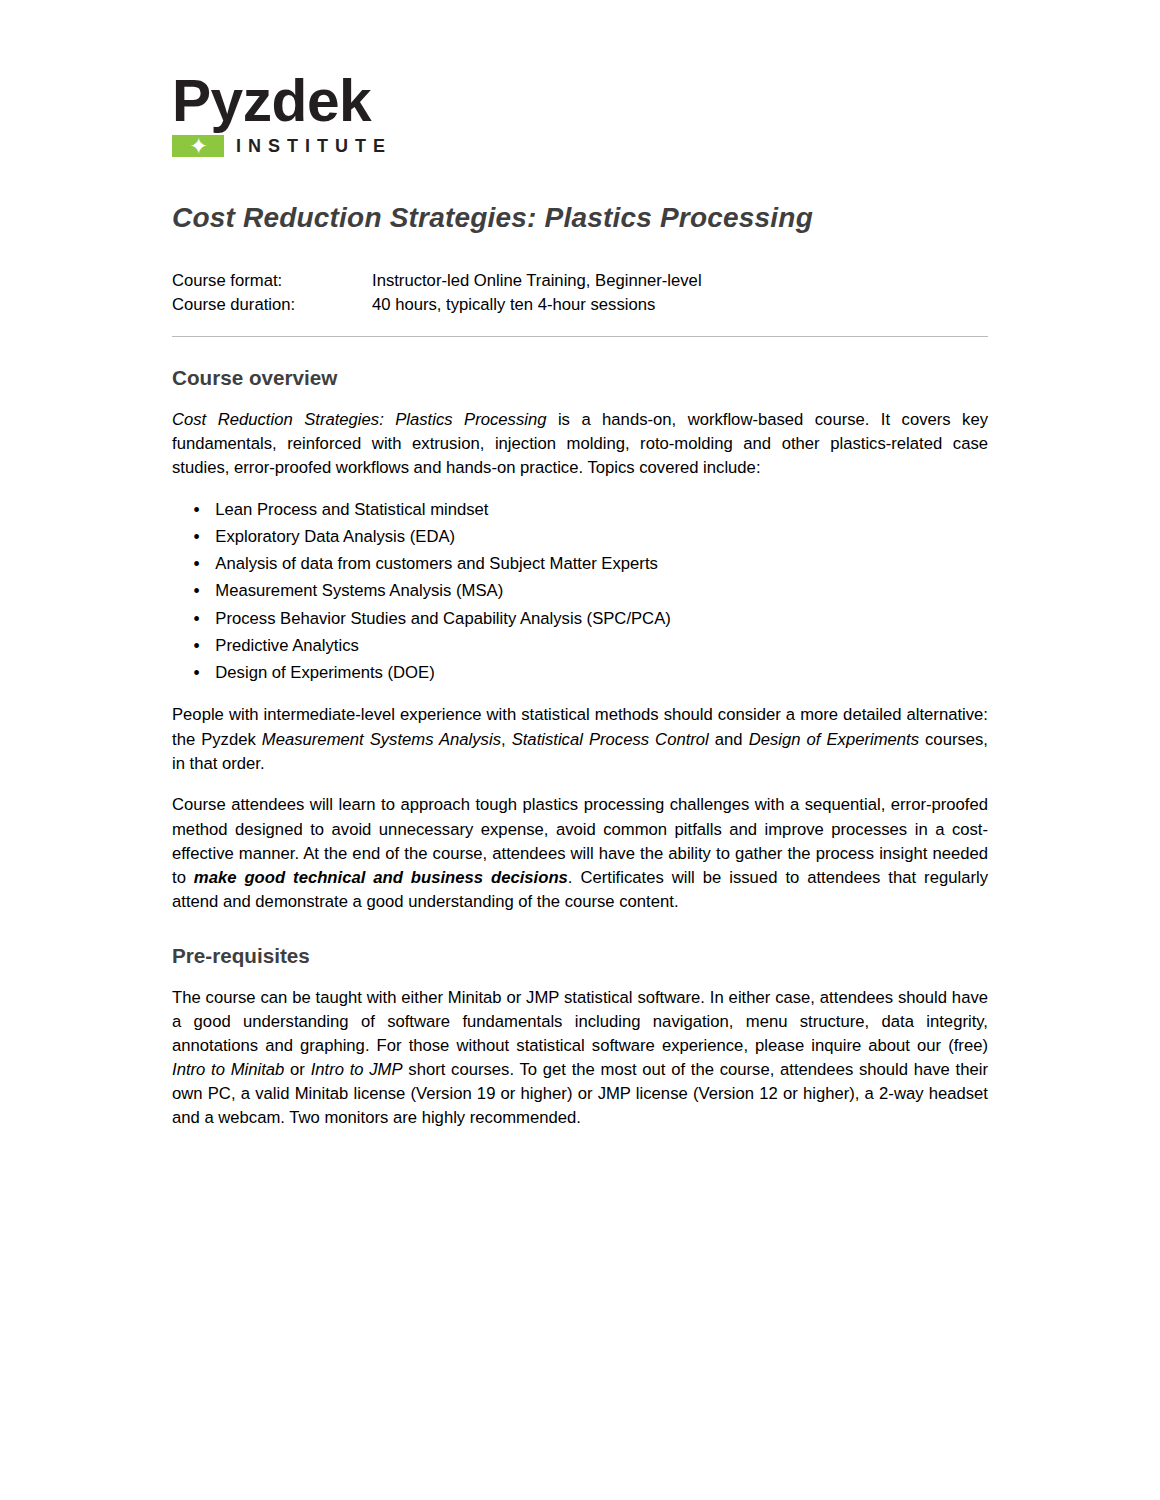Pyzdek
✦
INSTITUTE
Cost Reduction Strategies: Plastics Processing
Course format:
Instructor-led Online Training, Beginner-level
Course duration:
40 hours, typically ten 4-hour sessions
Course overview
Cost Reduction Strategies: Plastics Processing is a hands-on, workflow-based course. It covers key fundamentals, reinforced with extrusion, injection molding, roto-molding and other plastics-related case studies, error-proofed workflows and hands-on practice. Topics covered include:
Lean Process and Statistical mindset
Exploratory Data Analysis (EDA)
Analysis of data from customers and Subject Matter Experts
Measurement Systems Analysis (MSA)
Process Behavior Studies and Capability Analysis (SPC/PCA)
Predictive Analytics
Design of Experiments (DOE)
People with intermediate-level experience with statistical methods should consider a more detailed alternative: the Pyzdek Measurement Systems Analysis, Statistical Process Control and Design of Experiments courses, in that order.
Course attendees will learn to approach tough plastics processing challenges with a sequential, error-proofed method designed to avoid unnecessary expense, avoid common pitfalls and improve processes in a cost-effective manner. At the end of the course, attendees will have the ability to gather the process insight needed to make good technical and business decisions. Certificates will be issued to attendees that regularly attend and demonstrate a good understanding of the course content.
Pre-requisites
The course can be taught with either Minitab or JMP statistical software. In either case, attendees should have a good understanding of software fundamentals including navigation, menu structure, data integrity, annotations and graphing. For those without statistical software experience, please inquire about our (free) Intro to Minitab or Intro to JMP short courses. To get the most out of the course, attendees should have their own PC, a valid Minitab license (Version 19 or higher) or JMP license (Version 12 or higher), a 2-way headset and a webcam. Two monitors are highly recommended.